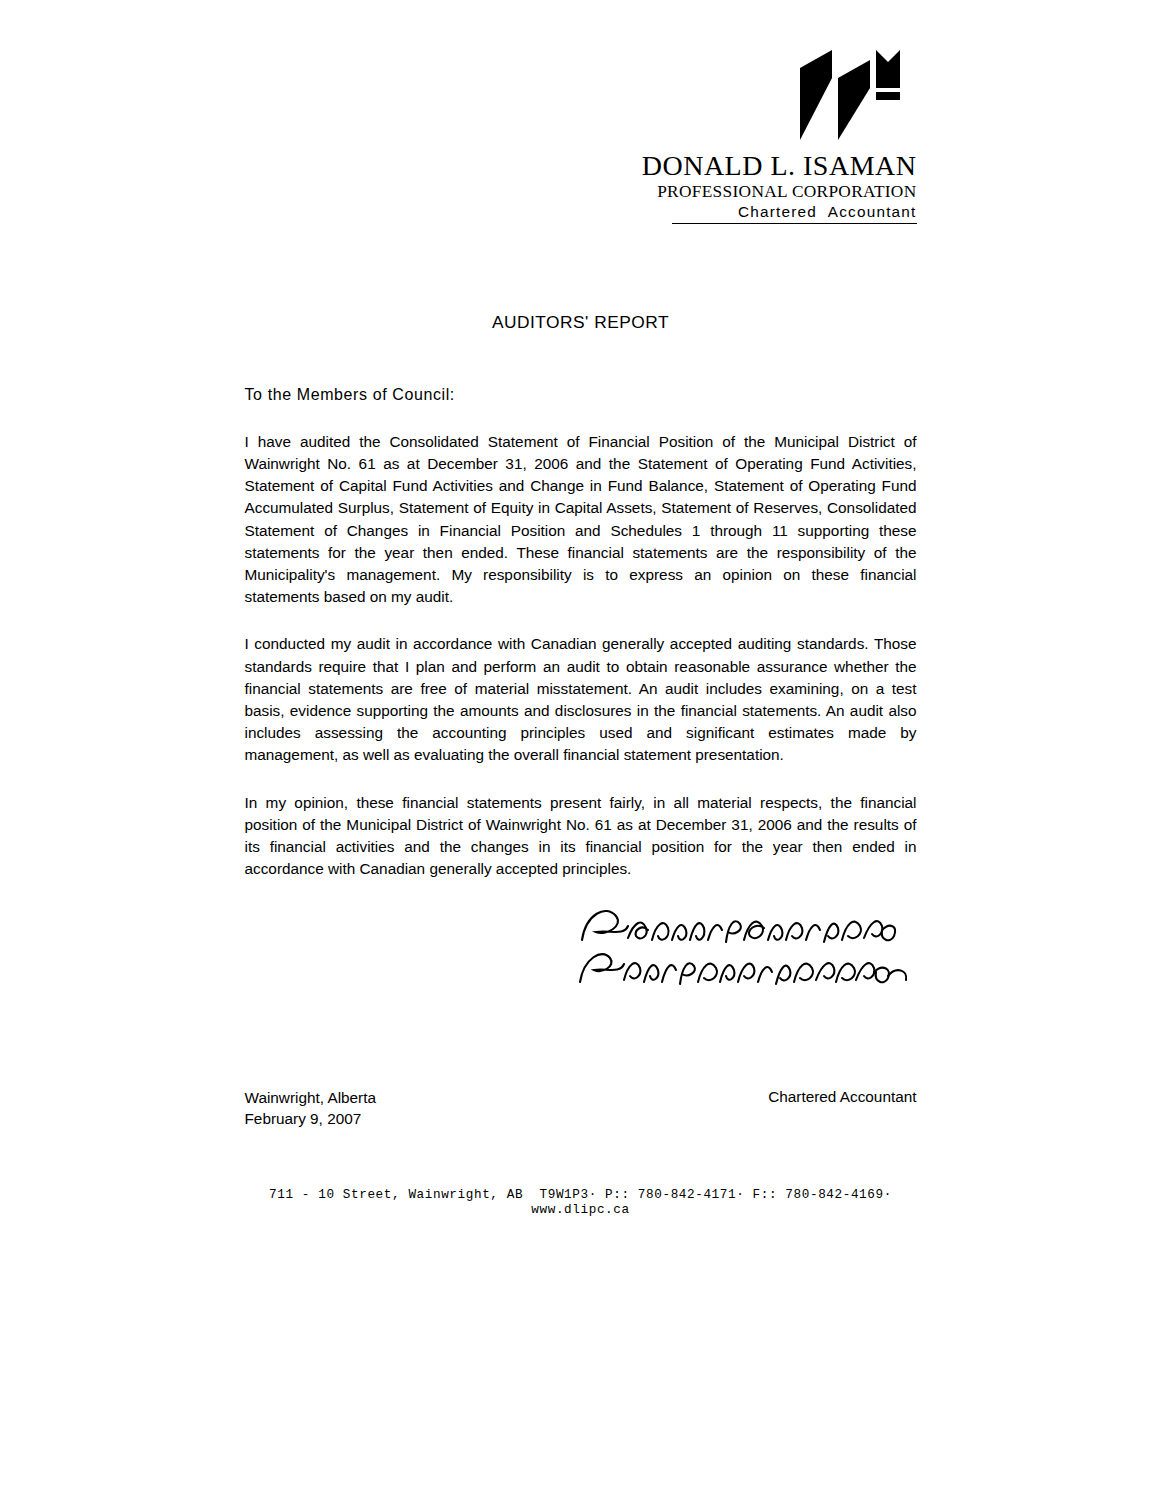DONALD L. ISAMAN
PROFESSIONAL CORPORATION
Chartered Accountant
AUDITORS' REPORT
To the Members of Council:
I have audited the Consolidated Statement of Financial Position of the Municipal District of Wainwright No. 61 as at December 31, 2006 and the Statement of Operating Fund Activities, Statement of Capital Fund Activities and Change in Fund Balance, Statement of Operating Fund Accumulated Surplus, Statement of Equity in Capital Assets, Statement of Reserves, Consolidated Statement of Changes in Financial Position and Schedules 1 through 11 supporting these statements for the year then ended. These financial statements are the responsibility of the Municipality's management. My responsibility is to express an opinion on these financial statements based on my audit.
I conducted my audit in accordance with Canadian generally accepted auditing standards. Those standards require that I plan and perform an audit to obtain reasonable assurance whether the financial statements are free of material misstatement. An audit includes examining, on a test basis, evidence supporting the amounts and disclosures in the financial statements. An audit also includes assessing the accounting principles used and significant estimates made by management, as well as evaluating the overall financial statement presentation.
In my opinion, these financial statements present fairly, in all material respects, the financial position of the Municipal District of Wainwright No. 61 as at December 31, 2006 and the results of its financial activities and the changes in its financial position for the year then ended in accordance with Canadian generally accepted principles.
Wainwright, Alberta
February 9, 2007
Chartered Accountant
711 - 10 Street, Wainwright, AB T9W1P3· P:: 780-842-4171· F:: 780-842-4169· www.dlipc.ca